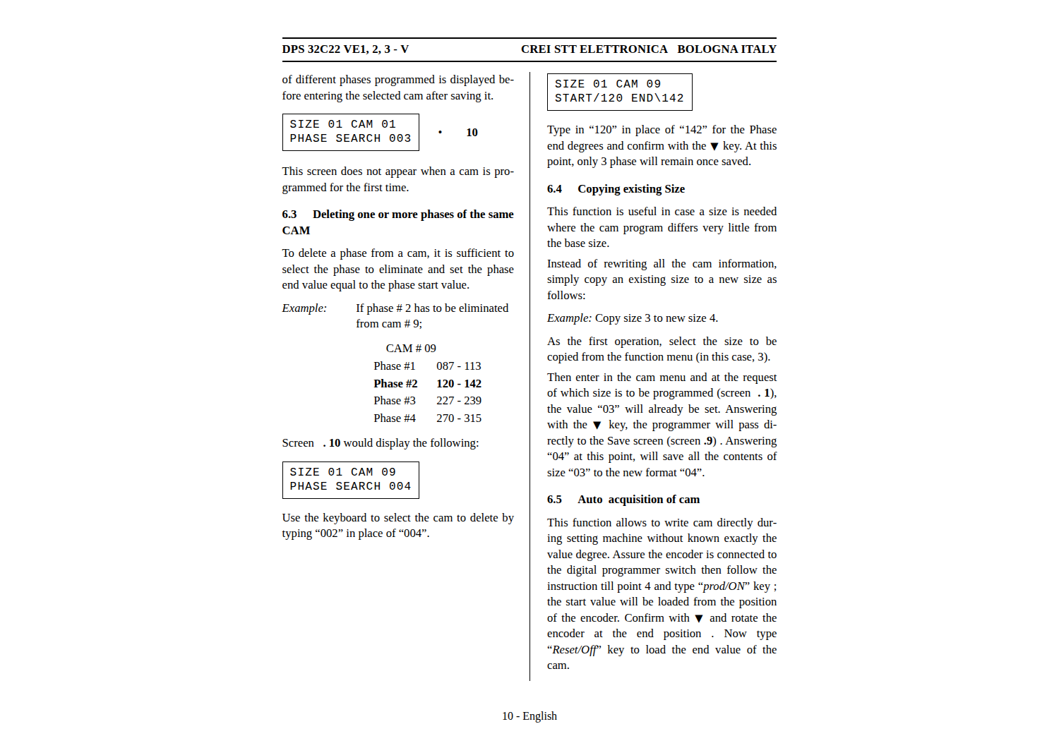DPS 32C22 VE1, 2, 3 - V
CREI STT ELETTRONICA BOLOGNA ITALY
of different phases programmed is displayed before entering the selected cam after saving it.
SIZE 01 CAM 01 PHASE SEARCH 003
•10
This screen does not appear when a cam is programmed for the first time.
6.3 Deleting one or more phases of the same CAM
To delete a phase from a cam, it is sufficient to select the phase to eliminate and set the phase end value equal to the phase start value.
Example:
If phase # 2 has to be eliminated from cam # 9;
CAM # 09
| Phase #1 | 087 - 113 |
| Phase #2 | 120 - 142 |
| Phase #3 | 227 - 239 |
| Phase #4 | 270 - 315 |
Screen . 10 would display the following:
SIZE 01 CAM 09 PHASE SEARCH 004
Use the keyboard to select the cam to delete by typing “002” in place of “004”.
SIZE 01 CAM 09 START/120 END\142
Type in “120” in place of “142” for the Phase end degrees and confirm with the ▼ key. At this point, only 3 phase will remain once saved.
6.4 Copying existing Size
This function is useful in case a size is needed where the cam program differs very little from the base size.
Instead of rewriting all the cam information, simply copy an existing size to a new size as follows:
Example: Copy size 3 to new size 4.
As the first operation, select the size to be copied from the function menu (in this case, 3).
Then enter in the cam menu and at the request of which size is to be programmed (screen . 1), the value “03” will already be set. Answering with the ▼ key, the programmer will pass directly to the Save screen (screen .9) . Answering “04” at this point, will save all the contents of size “03” to the new format “04”.
6.5 Auto acquisition of cam
This function allows to write cam directly during setting machine without known exactly the value degree. Assure the encoder is connected to the digital programmer switch then follow the instruction till point 4 and type “prod/ON” key ; the start value will be loaded from the position of the encoder. Confirm with ▼ and rotate the encoder at the end position . Now type “Reset/Off” key to load the end value of the cam.
10 - English